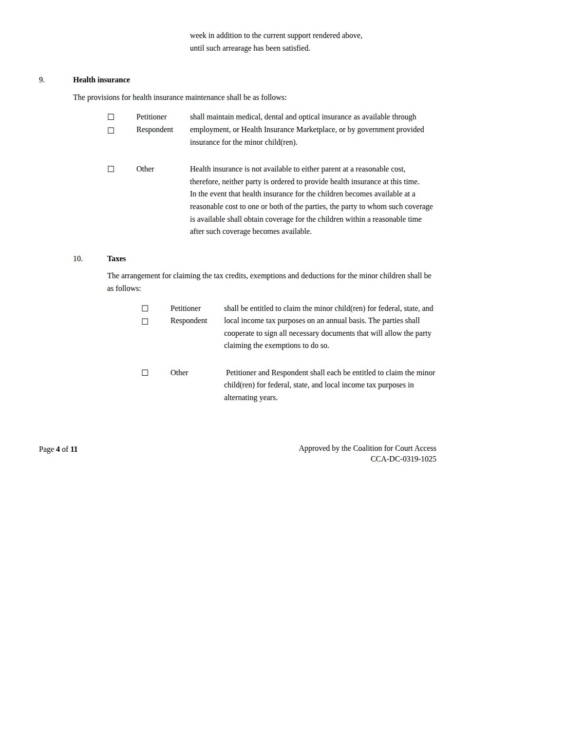week in addition to the current support rendered above,
until such arrearage has been satisfied.
9.
Health insurance
The provisions for health insurance maintenance shall be as follows:
☐
☐
Petitioner
Respondent
shall maintain medical, dental and optical insurance as available through employment, or Health Insurance Marketplace, or by government provided insurance for the minor child(ren).
☐
Other
Health insurance is not available to either parent at a reasonable cost, therefore, neither party is ordered to provide health insurance at this time.
In the event that health insurance for the children becomes available at a reasonable cost to one or both of the parties, the party to whom such coverage is available shall obtain coverage for the children within a reasonable time after such coverage becomes available.
10.
Taxes
The arrangement for claiming the tax credits, exemptions and deductions for the minor children shall be as follows:
☐
☐
Petitioner
Respondent
shall be entitled to claim the minor child(ren) for federal, state, and local income tax purposes on an annual basis. The parties shall cooperate to sign all necessary documents that will allow the party claiming the exemptions to do so.
☐
Other
Petitioner and Respondent shall each be entitled to claim the minor child(ren) for federal, state, and local income tax purposes in alternating years.
Page 4 of 11
Approved by the Coalition for Court Access
CCA-DC-0319-1025